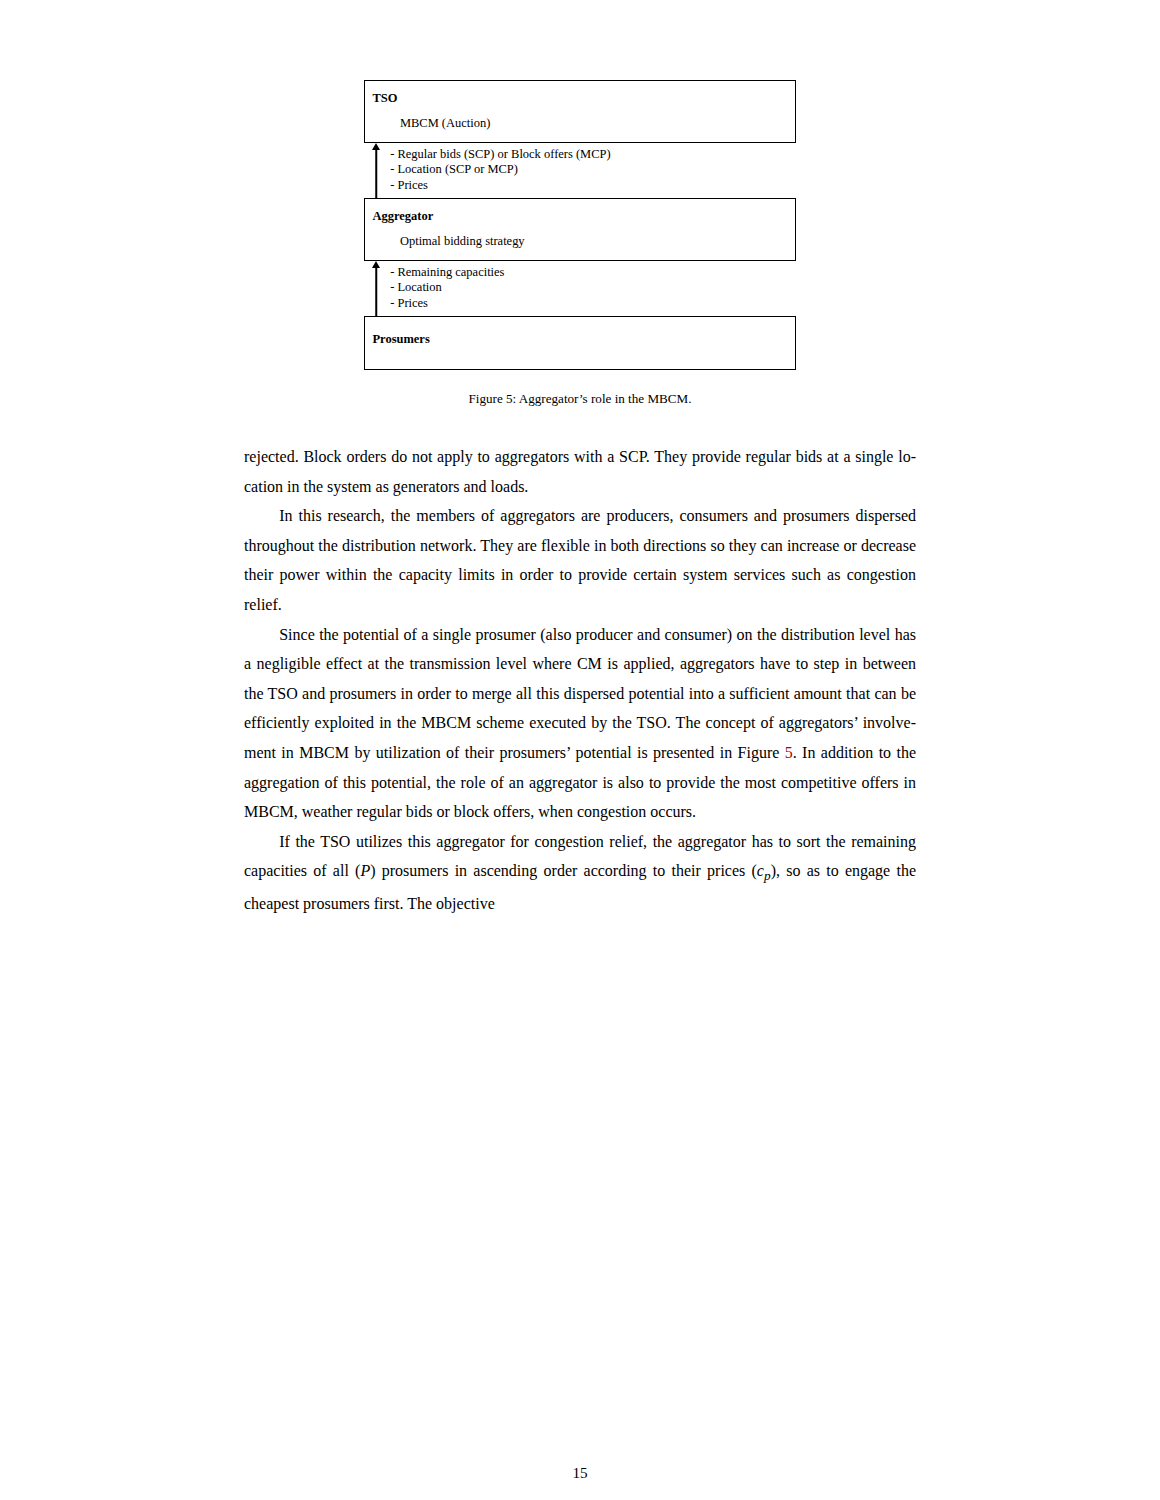TSO
MBCM (Auction)
- Regular bids (SCP) or Block offers (MCP)
- Location (SCP or MCP)
- Prices
Aggregator
Optimal bidding strategy
- Remaining capacities
- Location
- Prices
Prosumers
Figure 5: Aggregator’s role in the MBCM.
rejected. Block orders do not apply to aggregators with a SCP. They provide regular bids at a single location in the system as generators and loads.
In this research, the members of aggregators are producers, consumers and prosumers dispersed throughout the distribution network. They are flexible in both directions so they can increase or decrease their power within the capacity limits in order to provide certain system services such as congestion relief.
Since the potential of a single prosumer (also producer and consumer) on the distribution level has a negligible effect at the transmission level where CM is applied, aggregators have to step in between the TSO and prosumers in order to merge all this dispersed potential into a sufficient amount that can be efficiently exploited in the MBCM scheme executed by the TSO. The concept of aggregators’ involvement in MBCM by utilization of their prosumers’ potential is presented in Figure 5. In addition to the aggregation of this potential, the role of an aggregator is also to provide the most competitive offers in MBCM, weather regular bids or block offers, when congestion occurs.
If the TSO utilizes this aggregator for congestion relief, the aggregator has to sort the remaining capacities of all (P) prosumers in ascending order according to their prices (cp), so as to engage the cheapest prosumers first. The objective
15